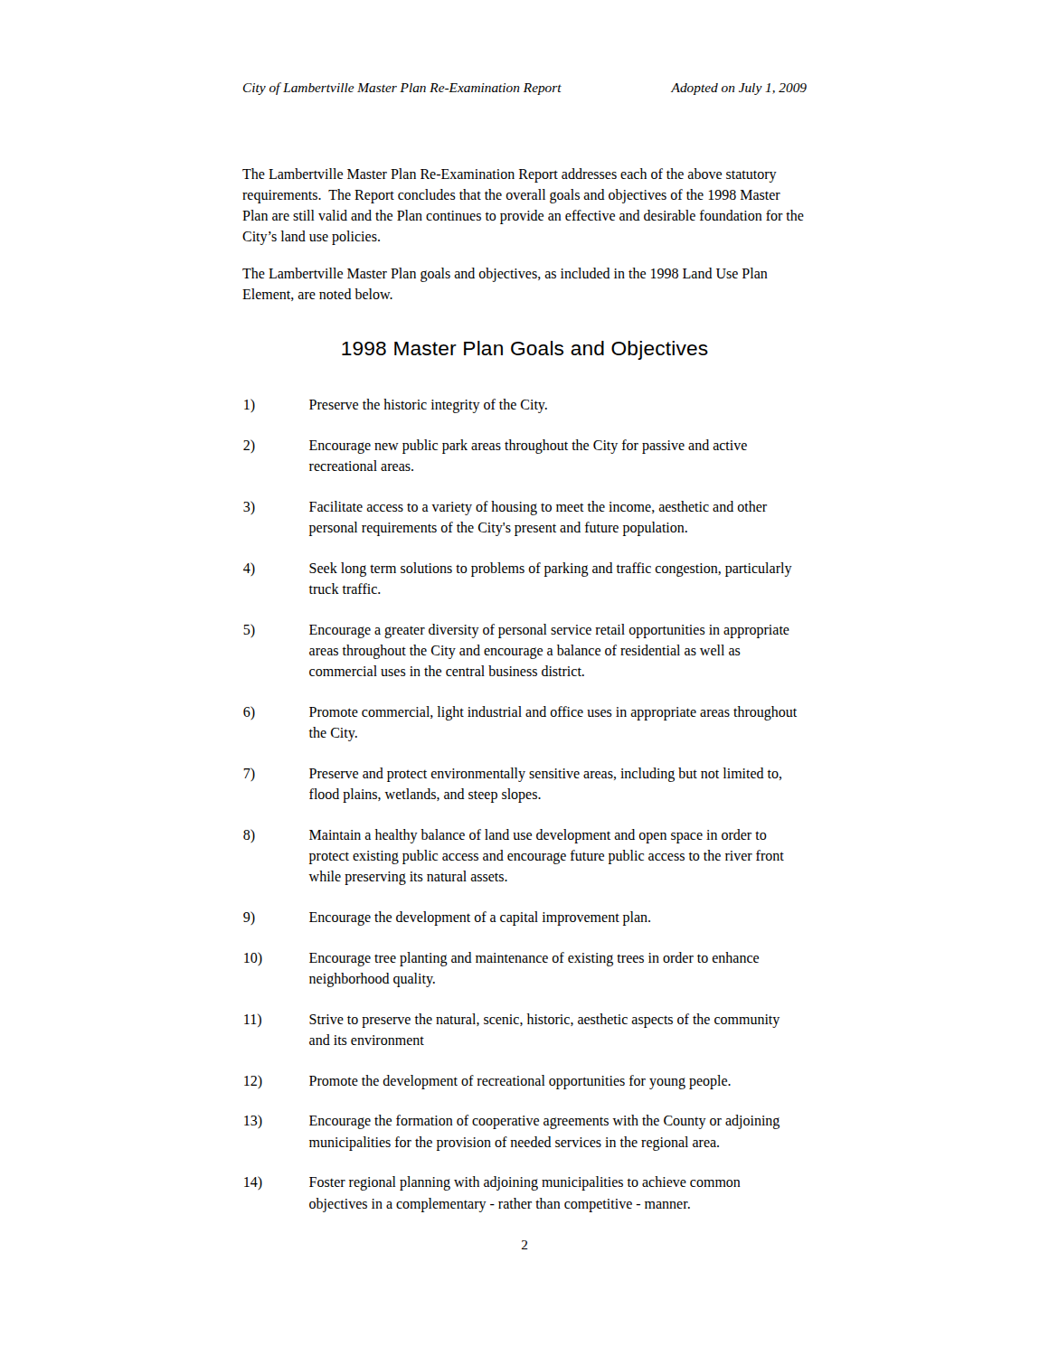City of Lambertville Master Plan Re-Examination Report
Adopted on July 1, 2009
The Lambertville Master Plan Re-Examination Report addresses each of the above statutory requirements. The Report concludes that the overall goals and objectives of the 1998 Master Plan are still valid and the Plan continues to provide an effective and desirable foundation for the City’s land use policies.
The Lambertville Master Plan goals and objectives, as included in the 1998 Land Use Plan Element, are noted below.
1998 Master Plan Goals and Objectives
1) Preserve the historic integrity of the City.
2) Encourage new public park areas throughout the City for passive and active recreational areas.
3) Facilitate access to a variety of housing to meet the income, aesthetic and other personal requirements of the City's present and future population.
4) Seek long term solutions to problems of parking and traffic congestion, particularly truck traffic.
5) Encourage a greater diversity of personal service retail opportunities in appropriate areas throughout the City and encourage a balance of residential as well as commercial uses in the central business district.
6) Promote commercial, light industrial and office uses in appropriate areas throughout the City.
7) Preserve and protect environmentally sensitive areas, including but not limited to, flood plains, wetlands, and steep slopes.
8) Maintain a healthy balance of land use development and open space in order to protect existing public access and encourage future public access to the river front while preserving its natural assets.
9) Encourage the development of a capital improvement plan.
10) Encourage tree planting and maintenance of existing trees in order to enhance neighborhood quality.
11) Strive to preserve the natural, scenic, historic, aesthetic aspects of the community and its environment
12) Promote the development of recreational opportunities for young people.
13) Encourage the formation of cooperative agreements with the County or adjoining municipalities for the provision of needed services in the regional area.
14) Foster regional planning with adjoining municipalities to achieve common objectives in a complementary - rather than competitive - manner.
2